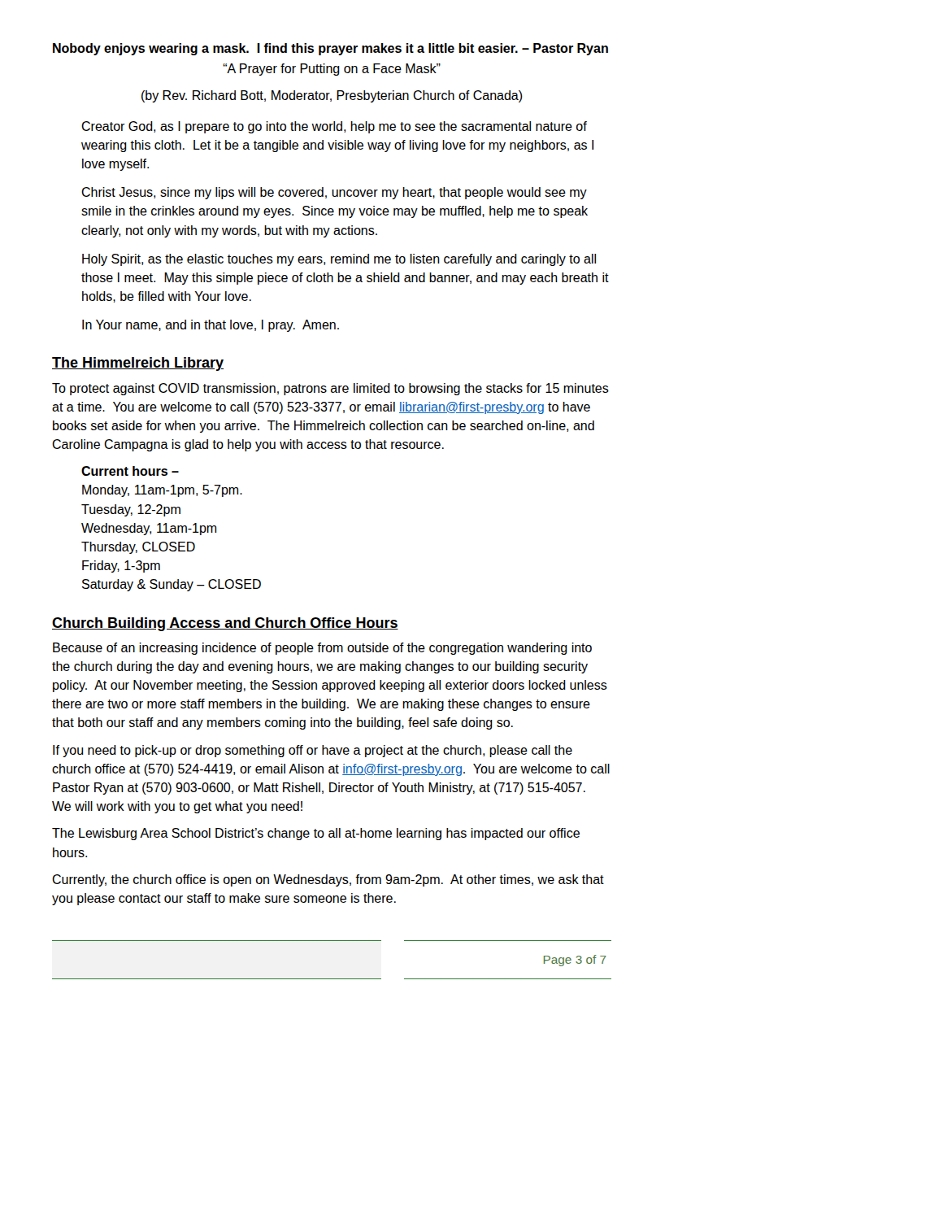Nobody enjoys wearing a mask. I find this prayer makes it a little bit easier. – Pastor Ryan
“A Prayer for Putting on a Face Mask”
(by Rev. Richard Bott, Moderator, Presbyterian Church of Canada)
Creator God, as I prepare to go into the world, help me to see the sacramental nature of wearing this cloth. Let it be a tangible and visible way of living love for my neighbors, as I love myself.
Christ Jesus, since my lips will be covered, uncover my heart, that people would see my smile in the crinkles around my eyes. Since my voice may be muffled, help me to speak clearly, not only with my words, but with my actions.
Holy Spirit, as the elastic touches my ears, remind me to listen carefully and caringly to all those I meet. May this simple piece of cloth be a shield and banner, and may each breath it holds, be filled with Your love.
In Your name, and in that love, I pray. Amen.
The Himmelreich Library
To protect against COVID transmission, patrons are limited to browsing the stacks for 15 minutes at a time. You are welcome to call (570) 523-3377, or email librarian@first-presby.org to have books set aside for when you arrive. The Himmelreich collection can be searched on-line, and Caroline Campagna is glad to help you with access to that resource.
Current hours –
Monday, 11am-1pm, 5-7pm.
Tuesday, 12-2pm
Wednesday, 11am-1pm
Thursday, CLOSED
Friday, 1-3pm
Saturday & Sunday – CLOSED
Church Building Access and Church Office Hours
Because of an increasing incidence of people from outside of the congregation wandering into the church during the day and evening hours, we are making changes to our building security policy. At our November meeting, the Session approved keeping all exterior doors locked unless there are two or more staff members in the building. We are making these changes to ensure that both our staff and any members coming into the building, feel safe doing so.
If you need to pick-up or drop something off or have a project at the church, please call the church office at (570) 524-4419, or email Alison at info@first-presby.org. You are welcome to call Pastor Ryan at (570) 903-0600, or Matt Rishell, Director of Youth Ministry, at (717) 515-4057. We will work with you to get what you need!
The Lewisburg Area School District’s change to all at-home learning has impacted our office hours.
Currently, the church office is open on Wednesdays, from 9am-2pm. At other times, we ask that you please contact our staff to make sure someone is there.
Page 3 of 7